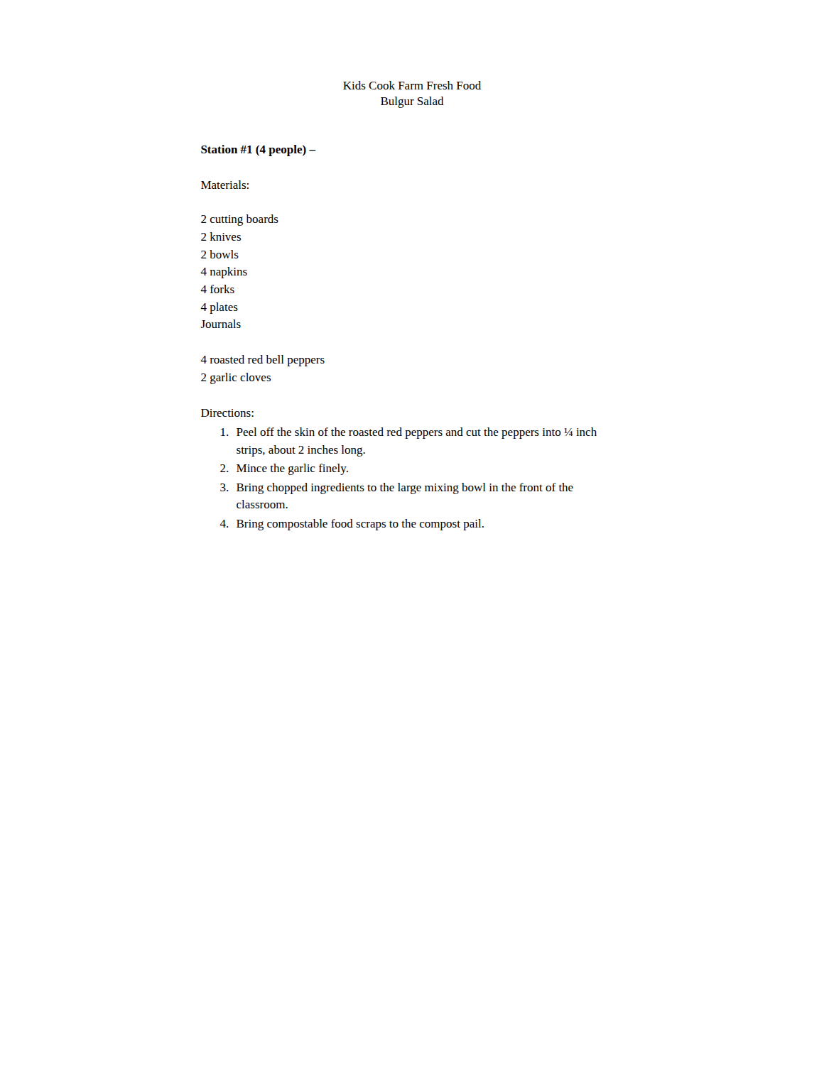Kids Cook Farm Fresh Food
Bulgur Salad
Station #1 (4 people) –
Materials:
2 cutting boards
2 knives
2 bowls
4 napkins
4 forks
4 plates
Journals
4 roasted red bell peppers
2 garlic cloves
Directions:
Peel off the skin of the roasted red peppers and cut the peppers into ¼ inch strips, about 2 inches long.
Mince the garlic finely.
Bring chopped ingredients to the large mixing bowl in the front of the classroom.
Bring compostable food scraps to the compost pail.